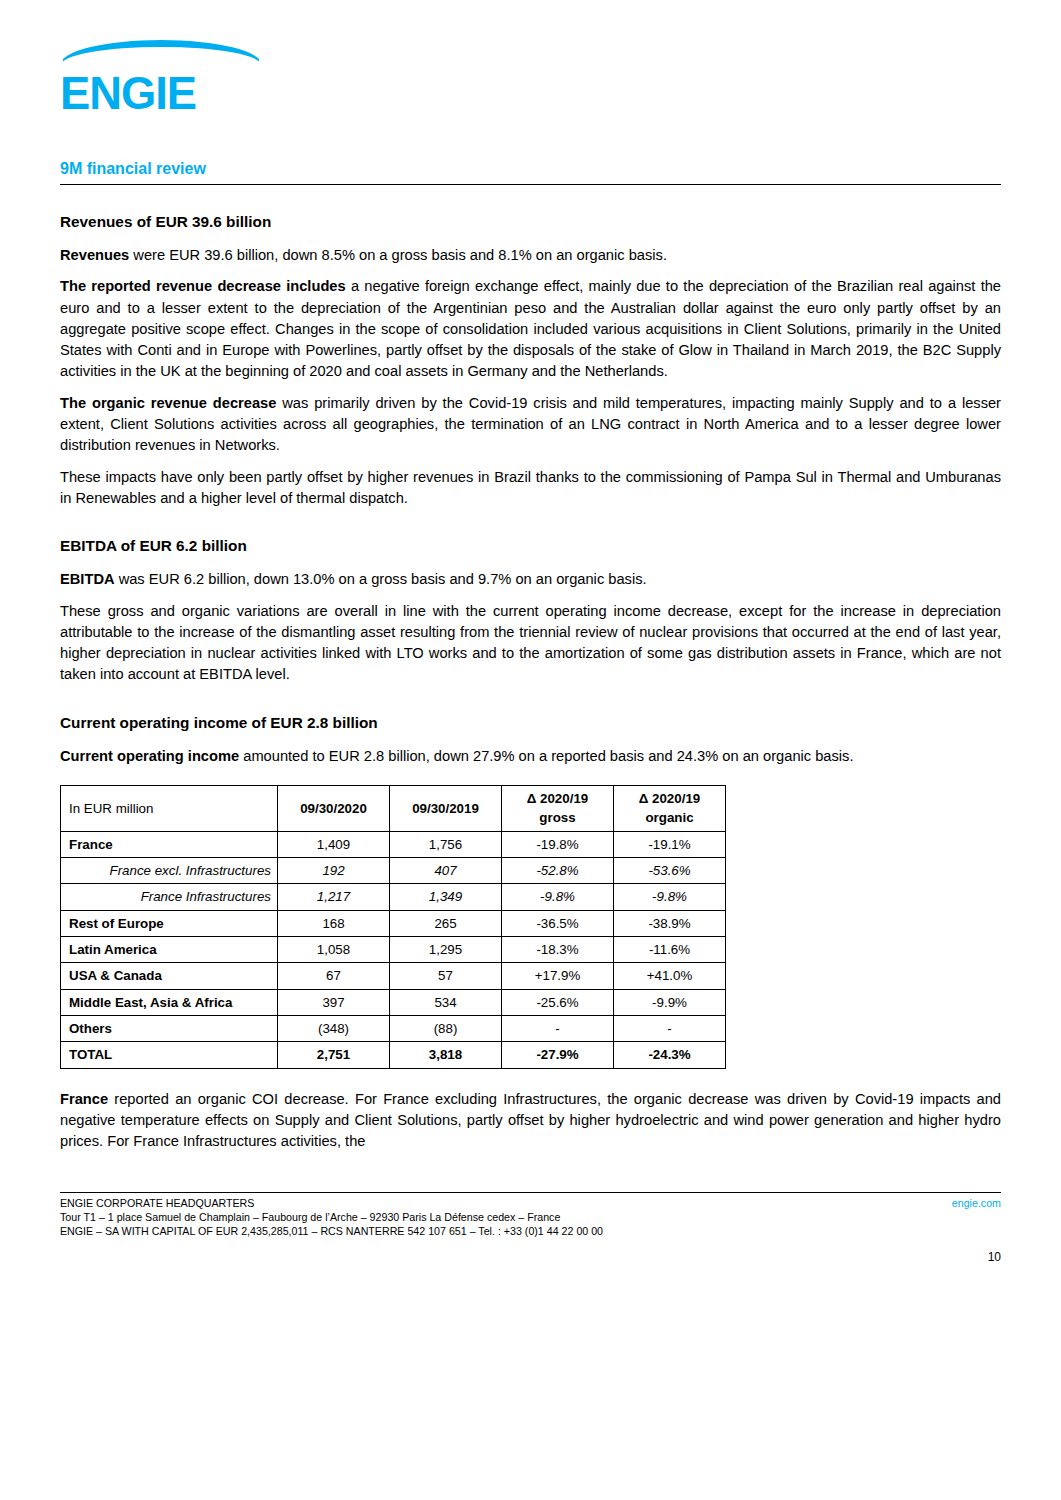ENGIE
9M financial review
Revenues of EUR 39.6 billion
Revenues were EUR 39.6 billion, down 8.5% on a gross basis and 8.1% on an organic basis.
The reported revenue decrease includes a negative foreign exchange effect, mainly due to the depreciation of the Brazilian real against the euro and to a lesser extent to the depreciation of the Argentinian peso and the Australian dollar against the euro only partly offset by an aggregate positive scope effect. Changes in the scope of consolidation included various acquisitions in Client Solutions, primarily in the United States with Conti and in Europe with Powerlines, partly offset by the disposals of the stake of Glow in Thailand in March 2019, the B2C Supply activities in the UK at the beginning of 2020 and coal assets in Germany and the Netherlands.
The organic revenue decrease was primarily driven by the Covid-19 crisis and mild temperatures, impacting mainly Supply and to a lesser extent, Client Solutions activities across all geographies, the termination of an LNG contract in North America and to a lesser degree lower distribution revenues in Networks.
These impacts have only been partly offset by higher revenues in Brazil thanks to the commissioning of Pampa Sul in Thermal and Umburanas in Renewables and a higher level of thermal dispatch.
EBITDA of EUR 6.2 billion
EBITDA was EUR 6.2 billion, down 13.0% on a gross basis and 9.7% on an organic basis.
These gross and organic variations are overall in line with the current operating income decrease, except for the increase in depreciation attributable to the increase of the dismantling asset resulting from the triennial review of nuclear provisions that occurred at the end of last year, higher depreciation in nuclear activities linked with LTO works and to the amortization of some gas distribution assets in France, which are not taken into account at EBITDA level.
Current operating income of EUR 2.8 billion
Current operating income amounted to EUR 2.8 billion, down 27.9% on a reported basis and 24.3% on an organic basis.
| In EUR million | 09/30/2020 | 09/30/2019 | Δ 2020/19 gross | Δ 2020/19 organic |
| --- | --- | --- | --- | --- |
| France | 1,409 | 1,756 | -19.8% | -19.1% |
| France excl. Infrastructures | 192 | 407 | -52.8% | -53.6% |
| France Infrastructures | 1,217 | 1,349 | -9.8% | -9.8% |
| Rest of Europe | 168 | 265 | -36.5% | -38.9% |
| Latin America | 1,058 | 1,295 | -18.3% | -11.6% |
| USA & Canada | 67 | 57 | +17.9% | +41.0% |
| Middle East, Asia & Africa | 397 | 534 | -25.6% | -9.9% |
| Others | (348) | (88) | - | - |
| TOTAL | 2,751 | 3,818 | -27.9% | -24.3% |
France reported an organic COI decrease. For France excluding Infrastructures, the organic decrease was driven by Covid-19 impacts and negative temperature effects on Supply and Client Solutions, partly offset by higher hydroelectric and wind power generation and higher hydro prices. For France Infrastructures activities, the
engie.com ENGIE CORPORATE HEADQUARTERS
Tour T1 – 1 place Samuel de Champlain – Faubourg de l’Arche – 92930 Paris La Défense cedex – France
ENGIE – SA WITH CAPITAL OF EUR 2,435,285,011 – RCS NANTERRE 542 107 651 – Tel. : +33 (0)1 44 22 00 00
10